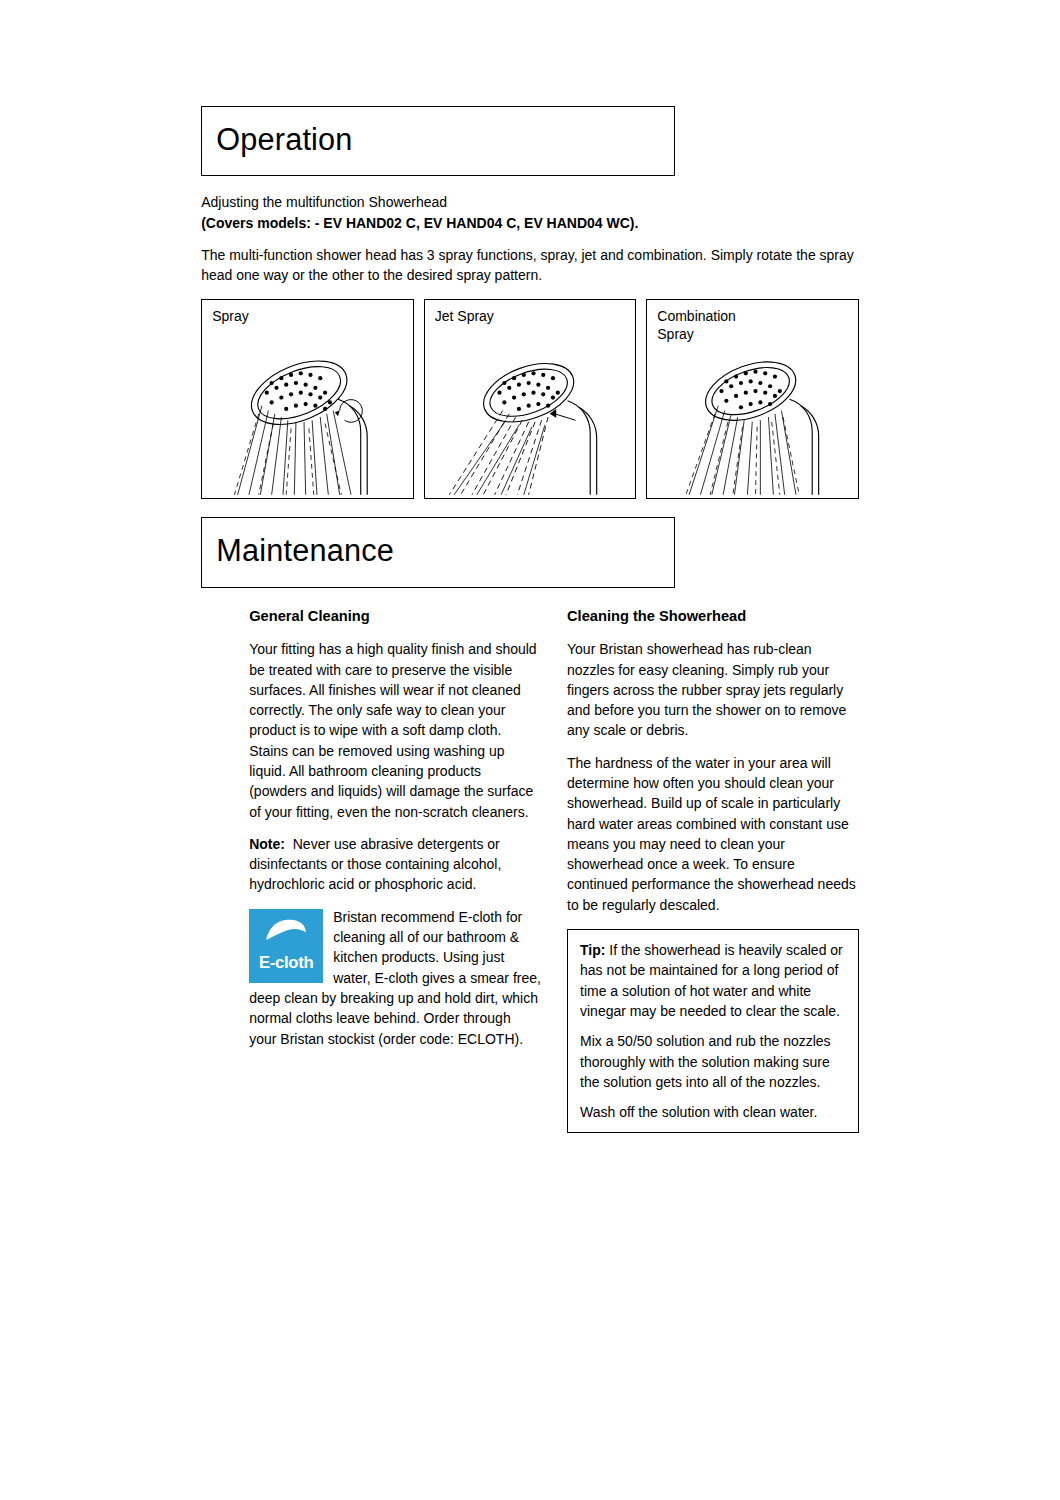Operation
Adjusting the multifunction Showerhead
(Covers models: - EV HAND02 C, EV HAND04 C, EV HAND04 WC).
The multi-function shower head has 3 spray functions, spray, jet and combination. Simply rotate the spray head one way or the other to the desired spray pattern.
Spray
Jet Spray
Combination
Spray
Maintenance
General Cleaning
Your fitting has a high quality finish and should be treated with care to preserve the visible surfaces. All finishes will wear if not cleaned correctly. The only safe way to clean your product is to wipe with a soft damp cloth. Stains can be removed using washing up liquid. All bathroom cleaning products (powders and liquids) will damage the surface of your fitting, even the non-scratch cleaners.
Note: Never use abrasive detergents or disinfectants or those containing alcohol, hydrochloric acid or phosphoric acid.
E-cloth
Bristan recommend E-cloth for cleaning all of our bathroom & kitchen products. Using just water, E-cloth gives a smear free, deep clean by breaking up and hold dirt, which normal cloths leave behind. Order through your Bristan stockist (order code: ECLOTH).
Cleaning the Showerhead
Your Bristan showerhead has rub-clean nozzles for easy cleaning. Simply rub your fingers across the rubber spray jets regularly and before you turn the shower on to remove any scale or debris.
The hardness of the water in your area will determine how often you should clean your showerhead. Build up of scale in particularly hard water areas combined with constant use means you may need to clean your showerhead once a week. To ensure continued performance the showerhead needs to be regularly descaled.
Tip: If the showerhead is heavily scaled or has not be maintained for a long period of time a solution of hot water and white vinegar may be needed to clear the scale.
Mix a 50/50 solution and rub the nozzles thoroughly with the solution making sure the solution gets into all of the nozzles.
Wash off the solution with clean water.